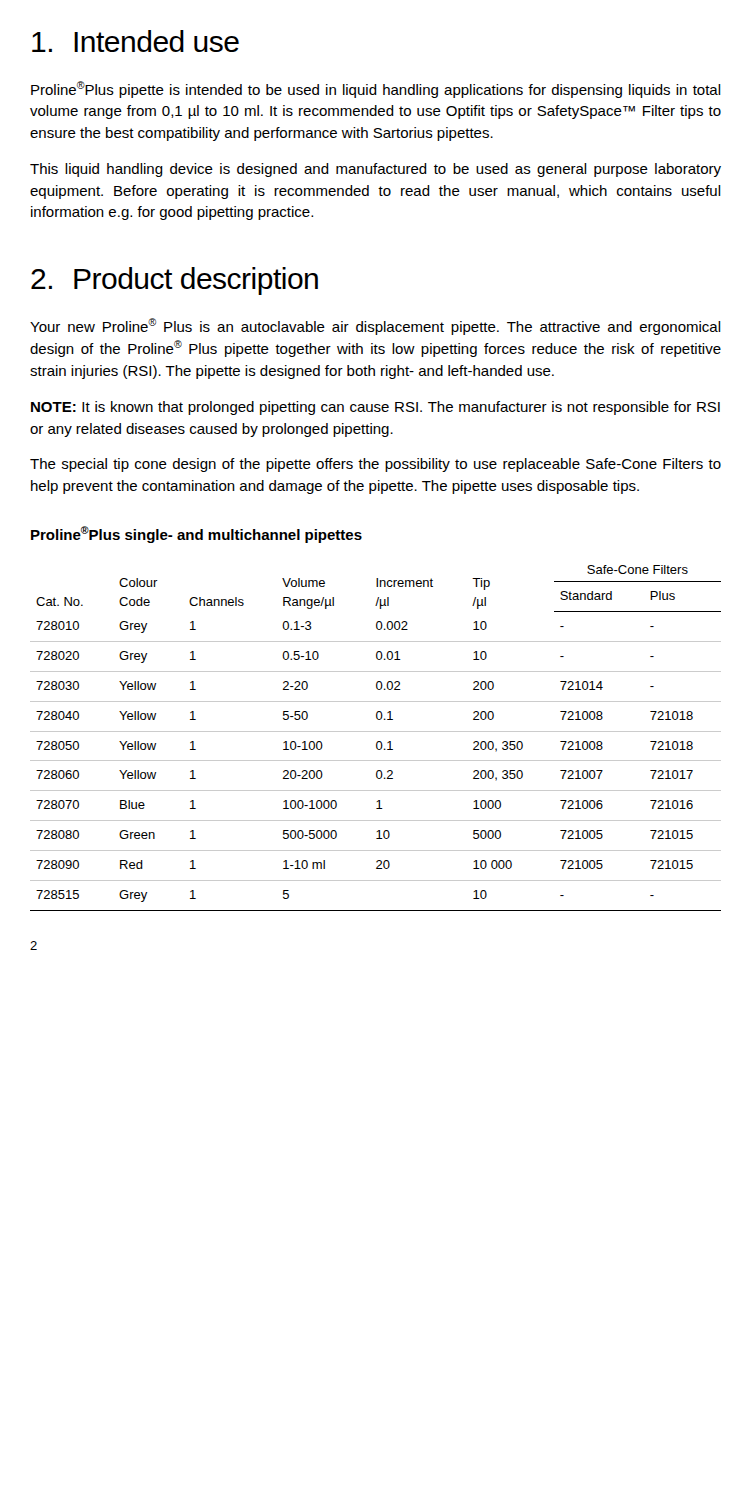1. Intended use
Proline®Plus pipette is intended to be used in liquid handling applications for dispensing liquids in total volume range from 0,1 µl to 10 ml. It is recommended to use Optifit tips or SafetySpace™ Filter tips to ensure the best compatibility and performance with Sartorius pipettes.
This liquid handling device is designed and manufactured to be used as general purpose laboratory equipment. Before operating it is recommended to read the user manual, which contains useful information e.g. for good pipetting practice.
2. Product description
Your new Proline® Plus is an autoclavable air displacement pipette. The attractive and ergonomical design of the Proline® Plus pipette together with its low pipetting forces reduce the risk of repetitive strain injuries (RSI). The pipette is designed for both right- and left-handed use.
NOTE: It is known that prolonged pipetting can cause RSI. The manufacturer is not responsible for RSI or any related diseases caused by prolonged pipetting.
The special tip cone design of the pipette offers the possibility to use replaceable Safe-Cone Filters to help prevent the contamination and damage of the pipette. The pipette uses disposable tips.
Proline®Plus single- and multichannel pipettes
| Cat. No. | Colour Code | Channels | Volume Range/µl | Increment /µl | Tip /µl | Safe-Cone Filters |
| --- | --- | --- | --- | --- | --- | --- |
| Standard | Plus |
| 728010 | Grey | 1 | 0.1-3 | 0.002 | 10 | - | - |
| 728020 | Grey | 1 | 0.5-10 | 0.01 | 10 | - | - |
| 728030 | Yellow | 1 | 2-20 | 0.02 | 200 | 721014 | - |
| 728040 | Yellow | 1 | 5-50 | 0.1 | 200 | 721008 | 721018 |
| 728050 | Yellow | 1 | 10-100 | 0.1 | 200, 350 | 721008 | 721018 |
| 728060 | Yellow | 1 | 20-200 | 0.2 | 200, 350 | 721007 | 721017 |
| 728070 | Blue | 1 | 100-1000 | 1 | 1000 | 721006 | 721016 |
| 728080 | Green | 1 | 500-5000 | 10 | 5000 | 721005 | 721015 |
| 728090 | Red | 1 | 1-10 ml | 20 | 10 000 | 721005 | 721015 |
| 728515 | Grey | 1 | 5 | | 10 | - | - |
2